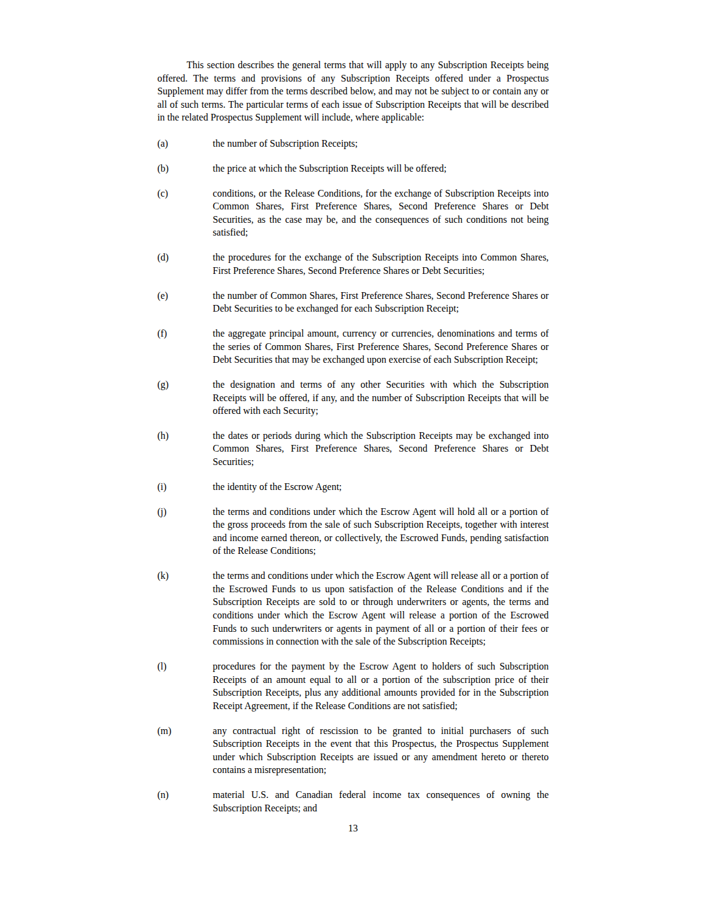This section describes the general terms that will apply to any Subscription Receipts being offered. The terms and provisions of any Subscription Receipts offered under a Prospectus Supplement may differ from the terms described below, and may not be subject to or contain any or all of such terms. The particular terms of each issue of Subscription Receipts that will be described in the related Prospectus Supplement will include, where applicable:
| (a) | the number of Subscription Receipts; |
| (b) | the price at which the Subscription Receipts will be offered; |
| (c) | conditions, or the Release Conditions, for the exchange of Subscription Receipts into Common Shares, First Preference Shares, Second Preference Shares or Debt Securities, as the case may be, and the consequences of such conditions not being satisfied; |
| (d) | the procedures for the exchange of the Subscription Receipts into Common Shares, First Preference Shares, Second Preference Shares or Debt Securities; |
| (e) | the number of Common Shares, First Preference Shares, Second Preference Shares or Debt Securities to be exchanged for each Subscription Receipt; |
| (f) | the aggregate principal amount, currency or currencies, denominations and terms of the series of Common Shares, First Preference Shares, Second Preference Shares or Debt Securities that may be exchanged upon exercise of each Subscription Receipt; |
| (g) | the designation and terms of any other Securities with which the Subscription Receipts will be offered, if any, and the number of Subscription Receipts that will be offered with each Security; |
| (h) | the dates or periods during which the Subscription Receipts may be exchanged into Common Shares, First Preference Shares, Second Preference Shares or Debt Securities; |
| (i) | the identity of the Escrow Agent; |
| (j) | the terms and conditions under which the Escrow Agent will hold all or a portion of the gross proceeds from the sale of such Subscription Receipts, together with interest and income earned thereon, or collectively, the Escrowed Funds, pending satisfaction of the Release Conditions; |
| (k) | the terms and conditions under which the Escrow Agent will release all or a portion of the Escrowed Funds to us upon satisfaction of the Release Conditions and if the Subscription Receipts are sold to or through underwriters or agents, the terms and conditions under which the Escrow Agent will release a portion of the Escrowed Funds to such underwriters or agents in payment of all or a portion of their fees or commissions in connection with the sale of the Subscription Receipts; |
| (l) | procedures for the payment by the Escrow Agent to holders of such Subscription Receipts of an amount equal to all or a portion of the subscription price of their Subscription Receipts, plus any additional amounts provided for in the Subscription Receipt Agreement, if the Release Conditions are not satisfied; |
| (m) | any contractual right of rescission to be granted to initial purchasers of such Subscription Receipts in the event that this Prospectus, the Prospectus Supplement under which Subscription Receipts are issued or any amendment hereto or thereto contains a misrepresentation; |
| (n) | material U.S. and Canadian federal income tax consequences of owning the Subscription Receipts; and |
13